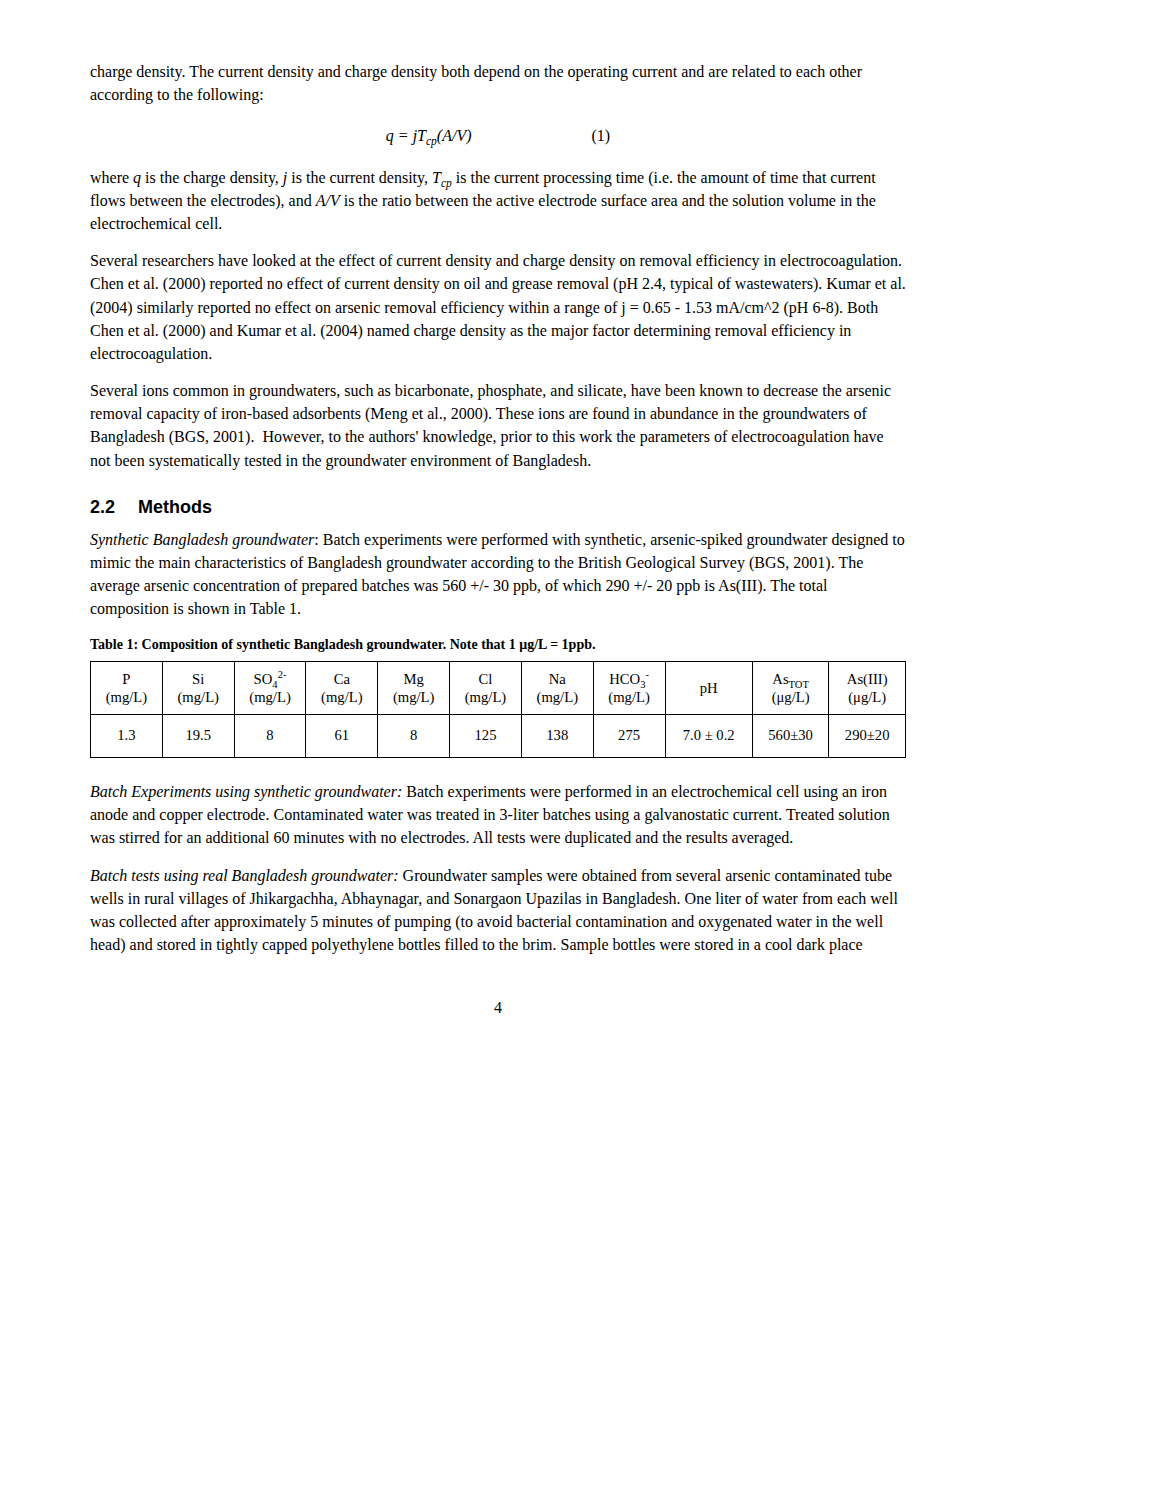charge density. The current density and charge density both depend on the operating current and are related to each other according to the following:
q = jTcp(A/V)(1)
where q is the charge density, j is the current density, Tcp is the current processing time (i.e. the amount of time that current flows between the electrodes), and A/V is the ratio between the active electrode surface area and the solution volume in the electrochemical cell.
Several researchers have looked at the effect of current density and charge density on removal efficiency in electrocoagulation. Chen et al. (2000) reported no effect of current density on oil and grease removal (pH 2.4, typical of wastewaters). Kumar et al. (2004) similarly reported no effect on arsenic removal efficiency within a range of j = 0.65 - 1.53 mA/cm^2 (pH 6-8). Both Chen et al. (2000) and Kumar et al. (2004) named charge density as the major factor determining removal efficiency in electrocoagulation.
Several ions common in groundwaters, such as bicarbonate, phosphate, and silicate, have been known to decrease the arsenic removal capacity of iron-based adsorbents (Meng et al., 2000). These ions are found in abundance in the groundwaters of Bangladesh (BGS, 2001). However, to the authors' knowledge, prior to this work the parameters of electrocoagulation have not been systematically tested in the groundwater environment of Bangladesh.
2.2 Methods
Synthetic Bangladesh groundwater: Batch experiments were performed with synthetic, arsenic-spiked groundwater designed to mimic the main characteristics of Bangladesh groundwater according to the British Geological Survey (BGS, 2001). The average arsenic concentration of prepared batches was 560 +/- 30 ppb, of which 290 +/- 20 ppb is As(III). The total composition is shown in Table 1.
Table 1: Composition of synthetic Bangladesh groundwater. Note that 1 μg/L = 1ppb.
| P (mg/L) | Si (mg/L) | SO 4 2- (mg/L) | Ca (mg/L) | Mg (mg/L) | Cl (mg/L) | Na (mg/L) | HCO 3 - (mg/L) | pH | As TOT (μg/L) | As(III) (μg/L) |
| --- | --- | --- | --- | --- | --- | --- | --- | --- | --- | --- |
| 1.3 | 19.5 | 8 | 61 | 8 | 125 | 138 | 275 | 7.0 ± 0.2 | 560±30 | 290±20 |
Batch Experiments using synthetic groundwater: Batch experiments were performed in an electrochemical cell using an iron anode and copper electrode. Contaminated water was treated in 3-liter batches using a galvanostatic current. Treated solution was stirred for an additional 60 minutes with no electrodes. All tests were duplicated and the results averaged.
Batch tests using real Bangladesh groundwater: Groundwater samples were obtained from several arsenic contaminated tube wells in rural villages of Jhikargachha, Abhaynagar, and Sonargaon Upazilas in Bangladesh. One liter of water from each well was collected after approximately 5 minutes of pumping (to avoid bacterial contamination and oxygenated water in the well head) and stored in tightly capped polyethylene bottles filled to the brim. Sample bottles were stored in a cool dark place
4